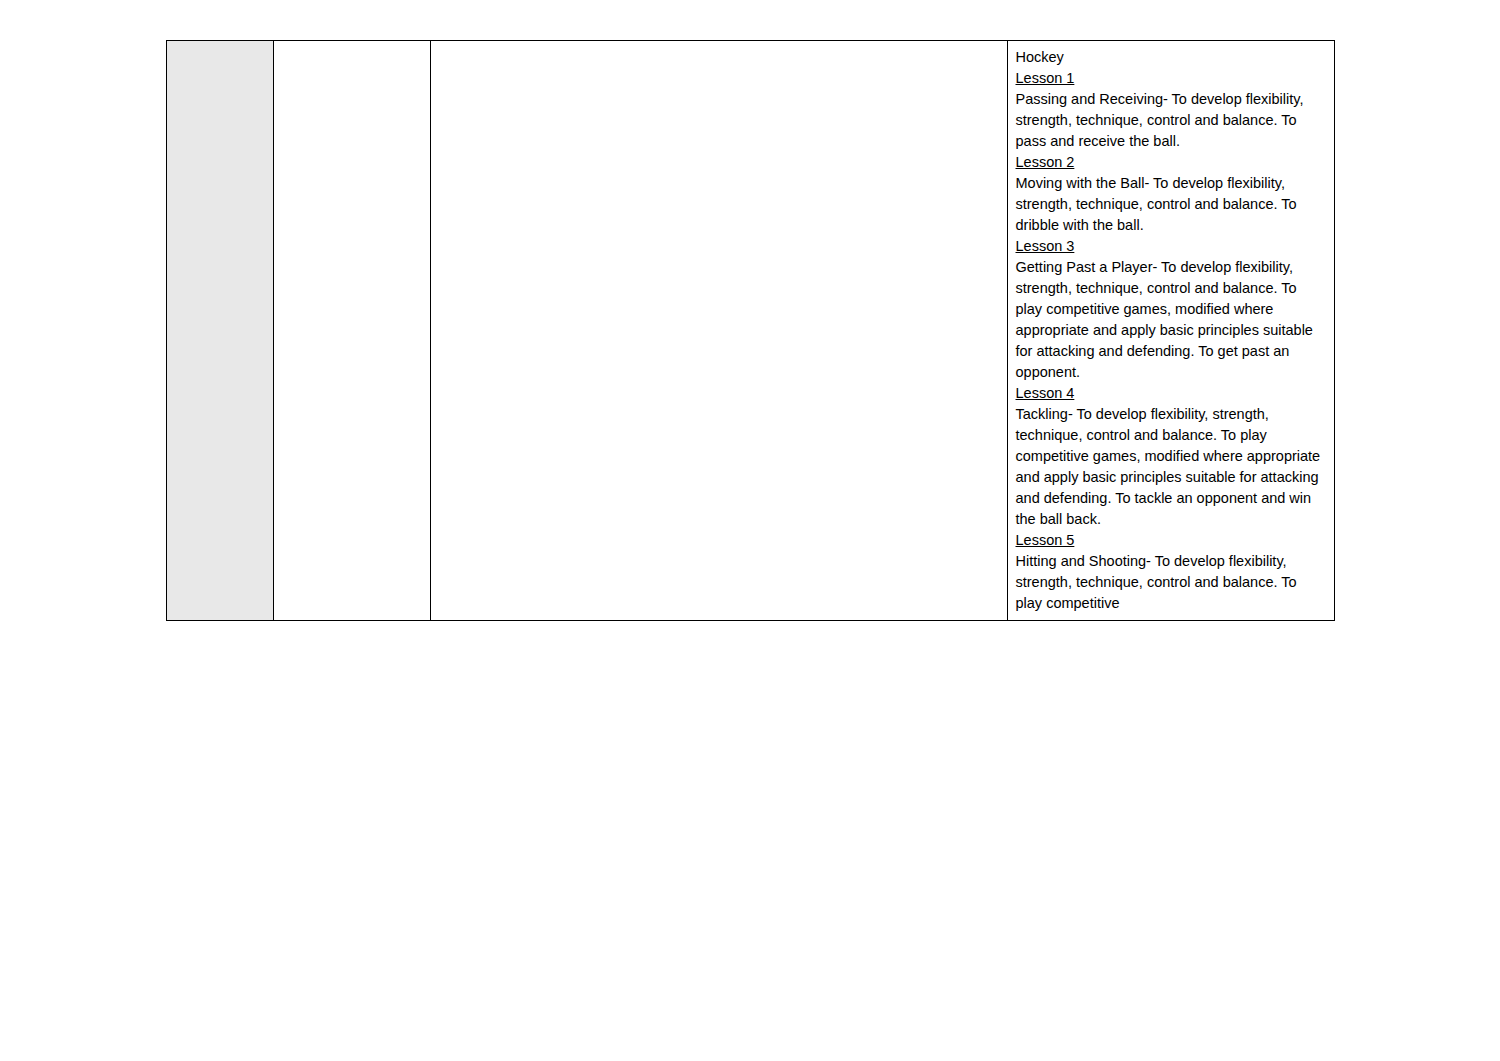| | | | Hockey Lesson 1 Passing and Receiving- To develop flexibility, strength, technique, control and balance. To pass and receive the ball. Lesson 2 Moving with the Ball- To develop flexibility, strength, technique, control and balance. To dribble with the ball. Lesson 3 Getting Past a Player- To develop flexibility, strength, technique, control and balance. To play competitive games, modified where appropriate and apply basic principles suitable for attacking and defending. To get past an opponent. Lesson 4 Tackling- To develop flexibility, strength, technique, control and balance. To play competitive games, modified where appropriate and apply basic principles suitable for attacking and defending. To tackle an opponent and win the ball back. Lesson 5 Hitting and Shooting- To develop flexibility, strength, technique, control and balance. To play competitive |